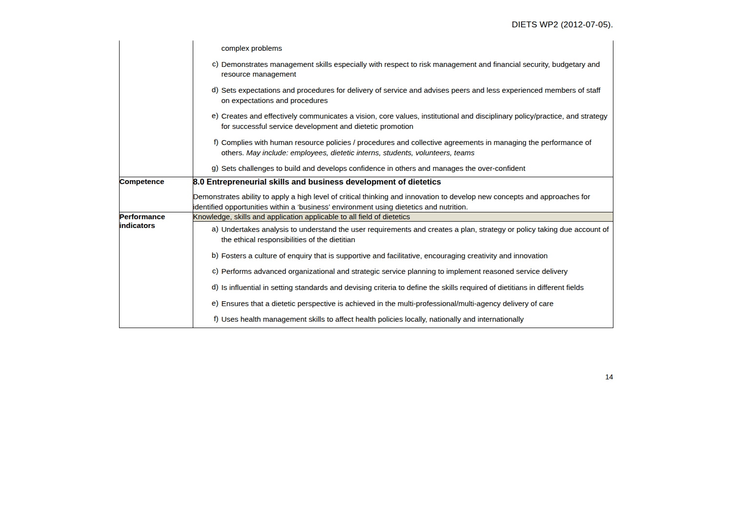DIETS WP2 (2012-07-05).
| | / / complex problems / / c) / Demonstrates management skills especially with respect to risk management and financial security, budgetary and resource management / / d) / Sets expectations and procedures for delivery of service and advises peers and less experienced members of staff on expectations and procedures / / e) / Creates and effectively communicates a vision, core values, institutional and disciplinary policy/practice, and strategy for successful service development and dietetic promotion / / f) / Complies with human resource policies / procedures and collective agreements in managing the performance of others. May include: employees, dietetic interns, students, volunteers, teams / / g) / Sets challenges to build and develops confidence in others and manages the over-confident / |
| Competence | 8.0 Entrepreneurial skills and business development of dietetics Demonstrates ability to apply a high level of critical thinking and innovation to develop new concepts and approaches for identified opportunities within a ‘business’ environment using dietetics and nutrition. |
| Performance indicators | Knowledge, skills and application applicable to all field of dietetics |
| / a) / Undertakes analysis to understand the user requirements and creates a plan, strategy or policy taking due account of the ethical responsibilities of the dietitian / / b) / Fosters a culture of enquiry that is supportive and facilitative, encouraging creativity and innovation / / c) / Performs advanced organizational and strategic service planning to implement reasoned service delivery / / d) / Is influential in setting standards and devising criteria to define the skills required of dietitians in different fields / / e) / Ensures that a dietetic perspective is achieved in the multi-professional/multi-agency delivery of care / / f) / Uses health management skills to affect health policies locally, nationally and internationally / |
14